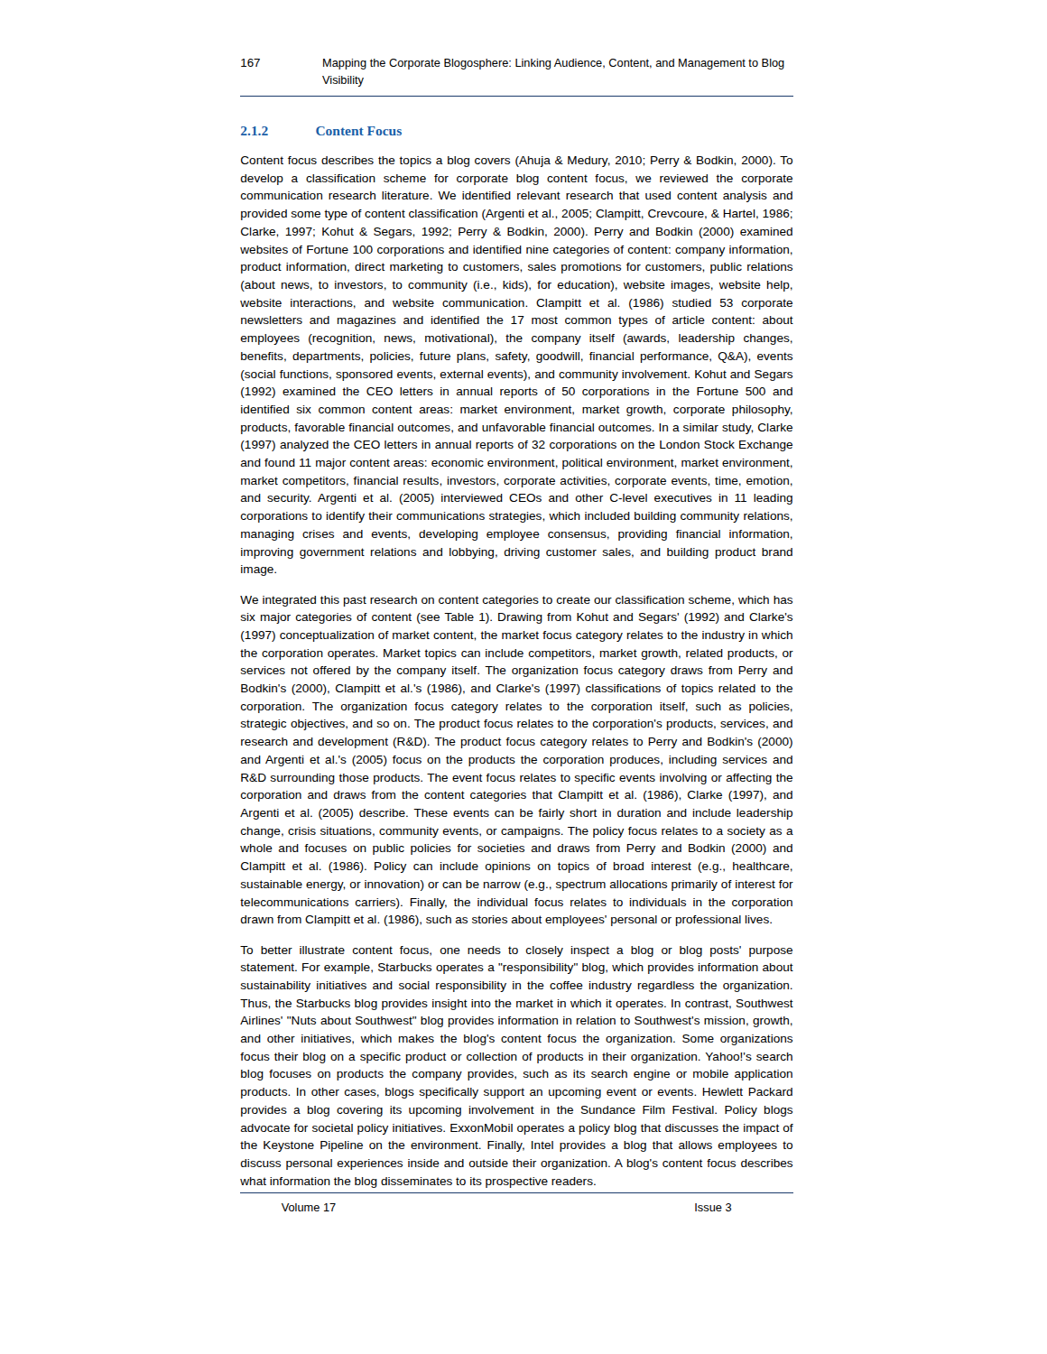167
Mapping the Corporate Blogosphere: Linking Audience, Content, and Management to Blog Visibility
2.1.2 Content Focus
Content focus describes the topics a blog covers (Ahuja & Medury, 2010; Perry & Bodkin, 2000). To develop a classification scheme for corporate blog content focus, we reviewed the corporate communication research literature. We identified relevant research that used content analysis and provided some type of content classification (Argenti et al., 2005; Clampitt, Crevcoure, & Hartel, 1986; Clarke, 1997; Kohut & Segars, 1992; Perry & Bodkin, 2000). Perry and Bodkin (2000) examined websites of Fortune 100 corporations and identified nine categories of content: company information, product information, direct marketing to customers, sales promotions for customers, public relations (about news, to investors, to community (i.e., kids), for education), website images, website help, website interactions, and website communication. Clampitt et al. (1986) studied 53 corporate newsletters and magazines and identified the 17 most common types of article content: about employees (recognition, news, motivational), the company itself (awards, leadership changes, benefits, departments, policies, future plans, safety, goodwill, financial performance, Q&A), events (social functions, sponsored events, external events), and community involvement. Kohut and Segars (1992) examined the CEO letters in annual reports of 50 corporations in the Fortune 500 and identified six common content areas: market environment, market growth, corporate philosophy, products, favorable financial outcomes, and unfavorable financial outcomes. In a similar study, Clarke (1997) analyzed the CEO letters in annual reports of 32 corporations on the London Stock Exchange and found 11 major content areas: economic environment, political environment, market environment, market competitors, financial results, investors, corporate activities, corporate events, time, emotion, and security. Argenti et al. (2005) interviewed CEOs and other C-level executives in 11 leading corporations to identify their communications strategies, which included building community relations, managing crises and events, developing employee consensus, providing financial information, improving government relations and lobbying, driving customer sales, and building product brand image.
We integrated this past research on content categories to create our classification scheme, which has six major categories of content (see Table 1). Drawing from Kohut and Segars' (1992) and Clarke's (1997) conceptualization of market content, the market focus category relates to the industry in which the corporation operates. Market topics can include competitors, market growth, related products, or services not offered by the company itself. The organization focus category draws from Perry and Bodkin's (2000), Clampitt et al.'s (1986), and Clarke's (1997) classifications of topics related to the corporation. The organization focus category relates to the corporation itself, such as policies, strategic objectives, and so on. The product focus relates to the corporation's products, services, and research and development (R&D). The product focus category relates to Perry and Bodkin's (2000) and Argenti et al.'s (2005) focus on the products the corporation produces, including services and R&D surrounding those products. The event focus relates to specific events involving or affecting the corporation and draws from the content categories that Clampitt et al. (1986), Clarke (1997), and Argenti et al. (2005) describe. These events can be fairly short in duration and include leadership change, crisis situations, community events, or campaigns. The policy focus relates to a society as a whole and focuses on public policies for societies and draws from Perry and Bodkin (2000) and Clampitt et al. (1986). Policy can include opinions on topics of broad interest (e.g., healthcare, sustainable energy, or innovation) or can be narrow (e.g., spectrum allocations primarily of interest for telecommunications carriers). Finally, the individual focus relates to individuals in the corporation drawn from Clampitt et al. (1986), such as stories about employees' personal or professional lives.
To better illustrate content focus, one needs to closely inspect a blog or blog posts' purpose statement. For example, Starbucks operates a "responsibility" blog, which provides information about sustainability initiatives and social responsibility in the coffee industry regardless the organization. Thus, the Starbucks blog provides insight into the market in which it operates. In contrast, Southwest Airlines' "Nuts about Southwest" blog provides information in relation to Southwest's mission, growth, and other initiatives, which makes the blog's content focus the organization. Some organizations focus their blog on a specific product or collection of products in their organization. Yahoo!'s search blog focuses on products the company provides, such as its search engine or mobile application products. In other cases, blogs specifically support an upcoming event or events. Hewlett Packard provides a blog covering its upcoming involvement in the Sundance Film Festival. Policy blogs advocate for societal policy initiatives. ExxonMobil operates a policy blog that discusses the impact of the Keystone Pipeline on the environment. Finally, Intel provides a blog that allows employees to discuss personal experiences inside and outside their organization. A blog's content focus describes what information the blog disseminates to its prospective readers.
Volume 17
Issue 3